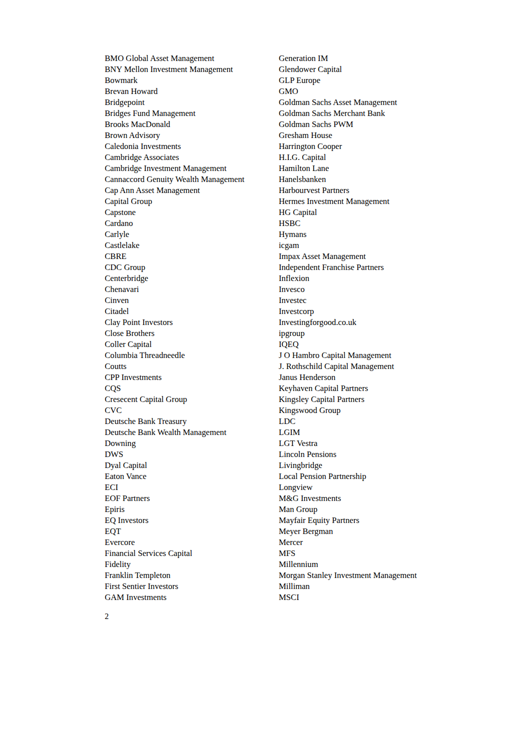BMO Global Asset Management
BNY Mellon Investment Management
Bowmark
Brevan Howard
Bridgepoint
Bridges Fund Management
Brooks MacDonald
Brown Advisory
Caledonia Investments
Cambridge Associates
Cambridge Investment Management
Cannaccord Genuity Wealth Management
Cap Ann Asset Management
Capital Group
Capstone
Cardano
Carlyle
Castlelake
CBRE
CDC Group
Centerbridge
Chenavari
Cinven
Citadel
Clay Point Investors
Close Brothers
Coller Capital
Columbia Threadneedle
Coutts
CPP Investments
CQS
Cresecent Capital Group
CVC
Deutsche Bank Treasury
Deutsche Bank Wealth Management
Downing
DWS
Dyal Capital
Eaton Vance
ECI
EOF Partners
Epiris
EQ Investors
EQT
Evercore
Financial Services Capital
Fidelity
Franklin Templeton
First Sentier Investors
GAM Investments
Generation IM
Glendower Capital
GLP Europe
GMO
Goldman Sachs Asset Management
Goldman Sachs Merchant Bank
Goldman Sachs PWM
Gresham House
Harrington Cooper
H.I.G. Capital
Hamilton Lane
Hanelsbanken
Harbourvest Partners
Hermes Investment Management
HG Capital
HSBC
Hymans
icgam
Impax Asset Management
Independent Franchise Partners
Inflexion
Invesco
Investec
Investcorp
Investingforgood.co.uk
ipgroup
IQEQ
J O Hambro Capital Management
J. Rothschild Capital Management
Janus Henderson
Keyhaven Capital Partners
Kingsley Capital Partners
Kingswood Group
LDC
LGIM
LGT Vestra
Lincoln Pensions
Livingbridge
Local Pension Partnership
Longview
M&G Investments
Man Group
Mayfair Equity Partners
Meyer Bergman
Mercer
MFS
Millennium
Morgan Stanley Investment Management
Milliman
MSCI
2